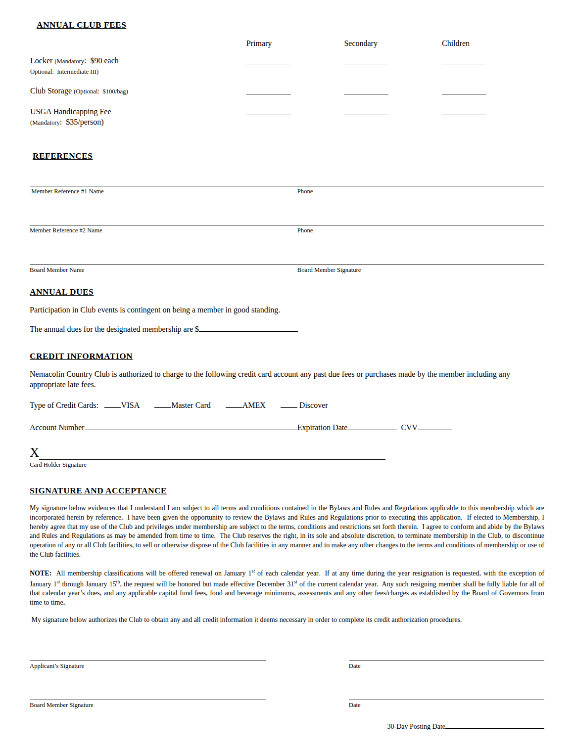ANNUAL CLUB FEES
| | Primary | Secondary | Children |
| --- | --- | --- | --- |
| Locker (Mandatory : $90 each Optional: Intermediate III) | | | |
| Club Storage (Optional: $100/bag) | | | |
| USGA Handicapping Fee (Mandatory : $35/person) | | | |
REFERENCES
Member Reference #1 Name Phone
Member Reference #2 Name Phone
Board Member Name Board Member Signature
ANNUAL DUES
Participation in Club events is contingent on being a member in good standing.
The annual dues for the designated membership are $
CREDIT INFORMATION
Nemacolin Country Club is authorized to charge to the following credit card account any past due fees or purchases made by the member including any appropriate late fees.
Type of Credit Cards: VISA Master Card AMEX Discover
Account Number Expiration Date CVV
X
Card Holder Signature
SIGNATURE AND ACCEPTANCE
My signature below evidences that I understand I am subject to all terms and conditions contained in the Bylaws and Rules and Regulations applicable to this membership which are incorporated herein by reference. I have been given the opportunity to review the Bylaws and Rules and Regulations prior to executing this application. If elected to Membership, I hereby agree that my use of the Club and privileges under membership are subject to the terms, conditions and restrictions set forth therein. I agree to conform and abide by the Bylaws and Rules and Regulations as may be amended from time to time. The Club reserves the right, in its sole and absolute discretion, to terminate membership in the Club, to discontinue operation of any or all Club facilities, to sell or otherwise dispose of the Club facilities in any manner and to make any other changes to the terms and conditions of membership or use of the Club facilities.
NOTE: All membership classifications will be offered renewal on January 1st of each calendar year. If at any time during the year resignation is requested, with the exception of January 1st through January 15th, the request will be honored but made effective December 31st of the current calendar year. Any such resigning member shall be fully liable for all of that calendar year’s dues, and any applicable capital fund fees, food and beverage minimums, assessments and any other fees/charges as established by the Board of Governors from time to time.
My signature below authorizes the Club to obtain any and all credit information it deems necessary in order to complete its credit authorization procedures.
Applicant’s Signature
Date
Board Member Signature
Date
30-Day Posting Date